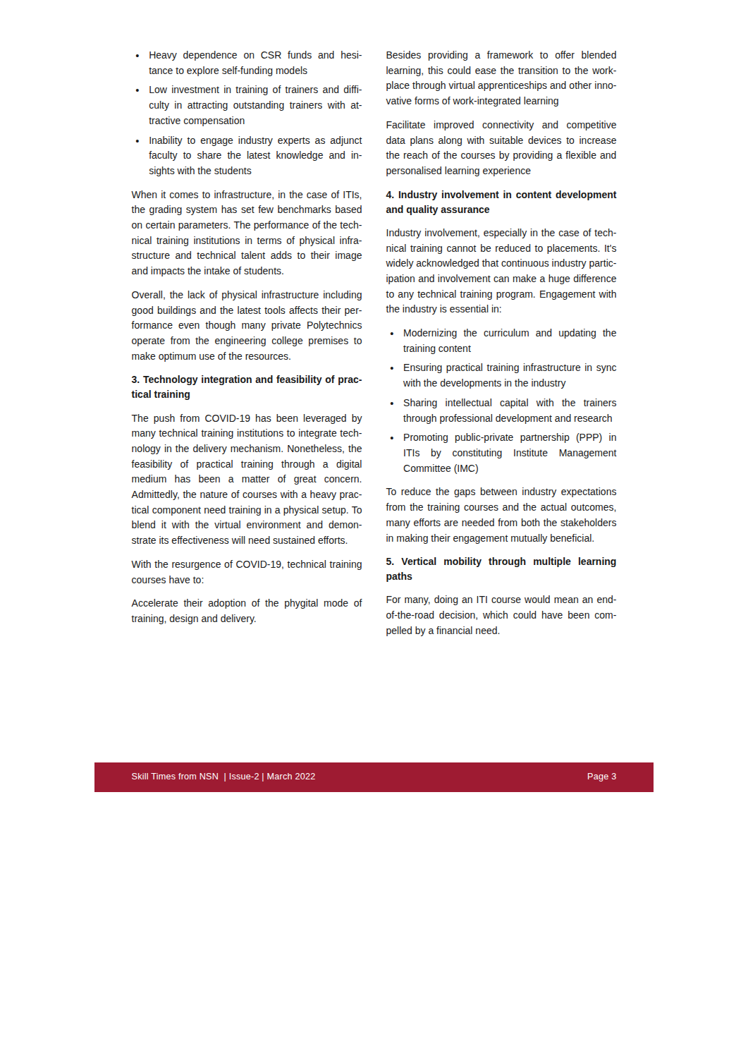Heavy dependence on CSR funds and hesitance to explore self-funding models
Low investment in training of trainers and difficulty in attracting outstanding trainers with attractive compensation
Inability to engage industry experts as adjunct faculty to share the latest knowledge and insights with the students
When it comes to infrastructure, in the case of ITIs, the grading system has set few benchmarks based on certain parameters. The performance of the technical training institutions in terms of physical infrastructure and technical talent adds to their image and impacts the intake of students.
Overall, the lack of physical infrastructure including good buildings and the latest tools affects their performance even though many private Polytechnics operate from the engineering college premises to make optimum use of the resources.
3. Technology integration and feasibility of practical training
The push from COVID-19 has been leveraged by many technical training institutions to integrate technology in the delivery mechanism. Nonetheless, the feasibility of practical training through a digital medium has been a matter of great concern. Admittedly, the nature of courses with a heavy practical component need training in a physical setup. To blend it with the virtual environment and demonstrate its effectiveness will need sustained efforts.
With the resurgence of COVID-19, technical training courses have to:
Accelerate their adoption of the phygital mode of training, design and delivery.
Besides providing a framework to offer blended learning, this could ease the transition to the workplace through virtual apprenticeships and other innovative forms of work-integrated learning
Facilitate improved connectivity and competitive data plans along with suitable devices to increase the reach of the courses by providing a flexible and personalised learning experience
4. Industry involvement in content development and quality assurance
Industry involvement, especially in the case of technical training cannot be reduced to placements. It's widely acknowledged that continuous industry participation and involvement can make a huge difference to any technical training program. Engagement with the industry is essential in:
Modernizing the curriculum and updating the training content
Ensuring practical training infrastructure in sync with the developments in the industry
Sharing intellectual capital with the trainers through professional development and research
Promoting public-private partnership (PPP) in ITIs by constituting Institute Management Committee (IMC)
To reduce the gaps between industry expectations from the training courses and the actual outcomes, many efforts are needed from both the stakeholders in making their engagement mutually beneficial.
5. Vertical mobility through multiple learning paths
For many, doing an ITI course would mean an end-of-the-road decision, which could have been compelled by a financial need.
Skill Times from NSN | Issue-2 | March 2022
Page 3